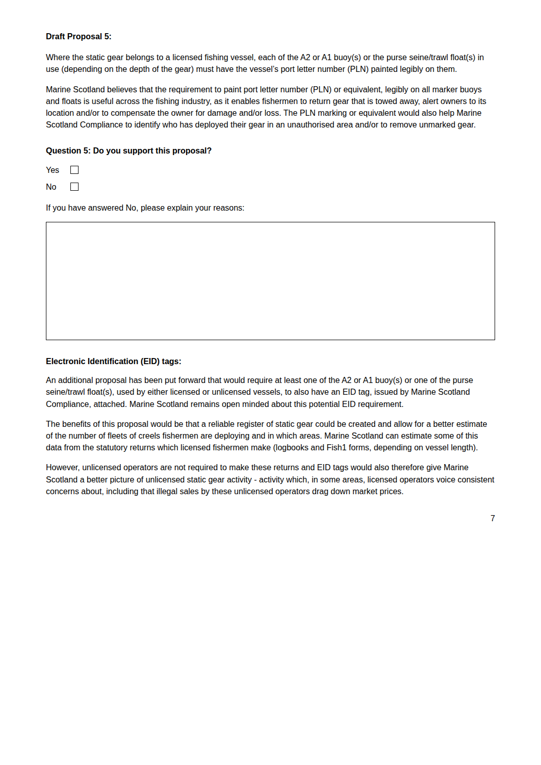Draft Proposal 5:
Where the static gear belongs to a licensed fishing vessel, each of the A2 or A1 buoy(s) or the purse seine/trawl float(s) in use (depending on the depth of the gear) must have the vessel’s port letter number (PLN) painted legibly on them.
Marine Scotland believes that the requirement to paint port letter number (PLN) or equivalent, legibly on all marker buoys and floats is useful across the fishing industry, as it enables fishermen to return gear that is towed away, alert owners to its location and/or to compensate the owner for damage and/or loss. The PLN marking or equivalent would also help Marine Scotland Compliance to identify who has deployed their gear in an unauthorised area and/or to remove unmarked gear.
Question 5: Do you support this proposal?
Yes
No
If you have answered No, please explain your reasons:
Electronic Identification (EID) tags:
An additional proposal has been put forward that would require at least one of the A2 or A1 buoy(s) or one of the purse seine/trawl float(s), used by either licensed or unlicensed vessels, to also have an EID tag, issued by Marine Scotland Compliance, attached. Marine Scotland remains open minded about this potential EID requirement.
The benefits of this proposal would be that a reliable register of static gear could be created and allow for a better estimate of the number of fleets of creels fishermen are deploying and in which areas. Marine Scotland can estimate some of this data from the statutory returns which licensed fishermen make (logbooks and Fish1 forms, depending on vessel length).
However, unlicensed operators are not required to make these returns and EID tags would also therefore give Marine Scotland a better picture of unlicensed static gear activity - activity which, in some areas, licensed operators voice consistent concerns about, including that illegal sales by these unlicensed operators drag down market prices.
7